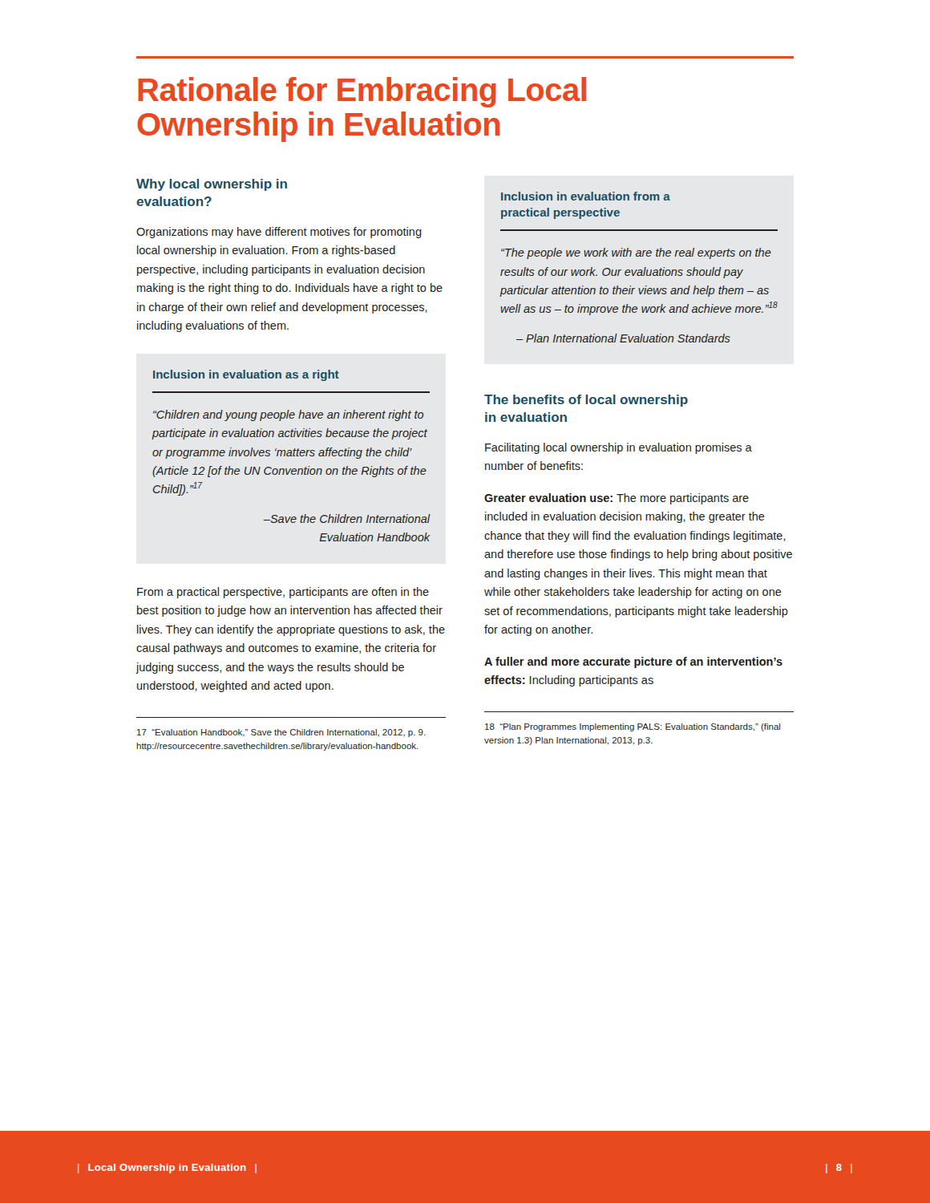Rationale for Embracing Local
Ownership in Evaluation
Why local ownership in
evaluation?
Organizations may have different motives for promoting local ownership in evaluation. From a rights-based perspective, including participants in evaluation decision making is the right thing to do. Individuals have a right to be in charge of their own relief and development processes, including evaluations of them.
Inclusion in evaluation as a right
“Children and young people have an inherent right to participate in evaluation activities because the project or programme involves ‘matters affecting the child’ (Article 12 [of the UN Convention on the Rights of the Child]).”17
–Save the Children International
Evaluation Handbook
From a practical perspective, participants are often in the best position to judge how an intervention has affected their lives. They can identify the appropriate questions to ask, the causal pathways and outcomes to examine, the criteria for judging success, and the ways the results should be understood, weighted and acted upon.
17 “Evaluation Handbook,” Save the Children International, 2012, p. 9. http://resourcecentre.savethechildren.se/library/evaluation-handbook.
Inclusion in evaluation from a
practical perspective
“The people we work with are the real experts on the results of our work. Our evaluations should pay particular attention to their views and help them – as well as us – to improve the work and achieve more.”18
– Plan International Evaluation Standards
The benefits of local ownership
in evaluation
Facilitating local ownership in evaluation promises a number of benefits:
Greater evaluation use: The more participants are included in evaluation decision making, the greater the chance that they will find the evaluation findings legitimate, and therefore use those findings to help bring about positive and lasting changes in their lives. This might mean that while other stakeholders take leadership for acting on one set of recommendations, participants might take leadership for acting on another.
A fuller and more accurate picture of an intervention’s effects: Including participants as
18 “Plan Programmes Implementing PALS: Evaluation Standards,” (final version 1.3) Plan International, 2013, p.3.
| Local Ownership in Evaluation |
| 8 |